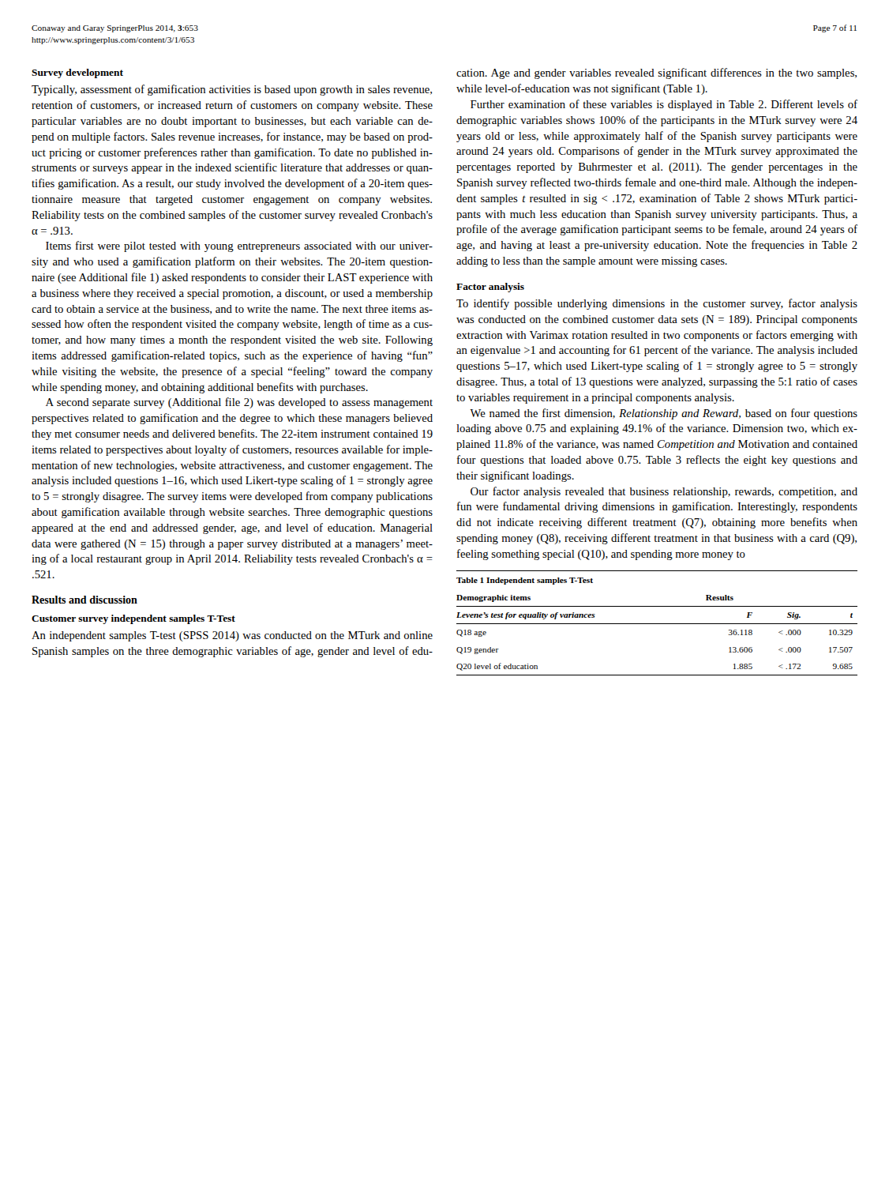Conaway and Garay SpringerPlus 2014, 3:653
http://www.springerplus.com/content/3/1/653
Page 7 of 11
Survey development
Typically, assessment of gamification activities is based upon growth in sales revenue, retention of customers, or increased return of customers on company website. These particular variables are no doubt important to businesses, but each variable can depend on multiple factors. Sales revenue increases, for instance, may be based on product pricing or customer preferences rather than gamification. To date no published instruments or surveys appear in the indexed scientific literature that addresses or quantifies gamification. As a result, our study involved the development of a 20-item questionnaire measure that targeted customer engagement on company websites. Reliability tests on the combined samples of the customer survey revealed Cronbach's α = .913.
Items first were pilot tested with young entrepreneurs associated with our university and who used a gamification platform on their websites. The 20-item questionnaire (see Additional file 1) asked respondents to consider their LAST experience with a business where they received a special promotion, a discount, or used a membership card to obtain a service at the business, and to write the name. The next three items assessed how often the respondent visited the company website, length of time as a customer, and how many times a month the respondent visited the web site. Following items addressed gamification-related topics, such as the experience of having “fun” while visiting the website, the presence of a special “feeling” toward the company while spending money, and obtaining additional benefits with purchases.
A second separate survey (Additional file 2) was developed to assess management perspectives related to gamification and the degree to which these managers believed they met consumer needs and delivered benefits. The 22-item instrument contained 19 items related to perspectives about loyalty of customers, resources available for implementation of new technologies, website attractiveness, and customer engagement. The analysis included questions 1–16, which used Likert-type scaling of 1 = strongly agree to 5 = strongly disagree. The survey items were developed from company publications about gamification available through website searches. Three demographic questions appeared at the end and addressed gender, age, and level of education. Managerial data were gathered (N = 15) through a paper survey distributed at a managers’ meeting of a local restaurant group in April 2014. Reliability tests revealed Cronbach's α = .521.
Results and discussion
Customer survey independent samples T-Test
An independent samples T-test (SPSS 2014) was conducted on the MTurk and online Spanish samples on the three demographic variables of age, gender and level of education. Age and gender variables revealed significant differences in the two samples, while level-of-education was not significant (Table 1).
Further examination of these variables is displayed in Table 2. Different levels of demographic variables shows 100% of the participants in the MTurk survey were 24 years old or less, while approximately half of the Spanish survey participants were around 24 years old. Comparisons of gender in the MTurk survey approximated the percentages reported by Buhrmester et al. (2011). The gender percentages in the Spanish survey reflected two-thirds female and one-third male. Although the independent samples t resulted in sig < .172, examination of Table 2 shows MTurk participants with much less education than Spanish survey university participants. Thus, a profile of the average gamification participant seems to be female, around 24 years of age, and having at least a pre-university education. Note the frequencies in Table 2 adding to less than the sample amount were missing cases.
Factor analysis
To identify possible underlying dimensions in the customer survey, factor analysis was conducted on the combined customer data sets (N = 189). Principal components extraction with Varimax rotation resulted in two components or factors emerging with an eigenvalue >1 and accounting for 61 percent of the variance. The analysis included questions 5–17, which used Likert-type scaling of 1 = strongly agree to 5 = strongly disagree. Thus, a total of 13 questions were analyzed, surpassing the 5:1 ratio of cases to variables requirement in a principal components analysis.
We named the first dimension, Relationship and Reward, based on four questions loading above 0.75 and explaining 49.1% of the variance. Dimension two, which explained 11.8% of the variance, was named Competition and Motivation and contained four questions that loaded above 0.75. Table 3 reflects the eight key questions and their significant loadings.
Our factor analysis revealed that business relationship, rewards, competition, and fun were fundamental driving dimensions in gamification. Interestingly, respondents did not indicate receiving different treatment (Q7), obtaining more benefits when spending money (Q8), receiving different treatment in that business with a card (Q9), feeling something special (Q10), and spending more money to
Table 1 Independent samples T-Test
| Demographic items | Results |
| --- | --- |
| Levene’s test for equality of variances | F | Sig. | t |
| Q18 age | 36.118 | < .000 | 10.329 |
| Q19 gender | 13.606 | < .000 | 17.507 |
| Q20 level of education | 1.885 | < .172 | 9.685 |